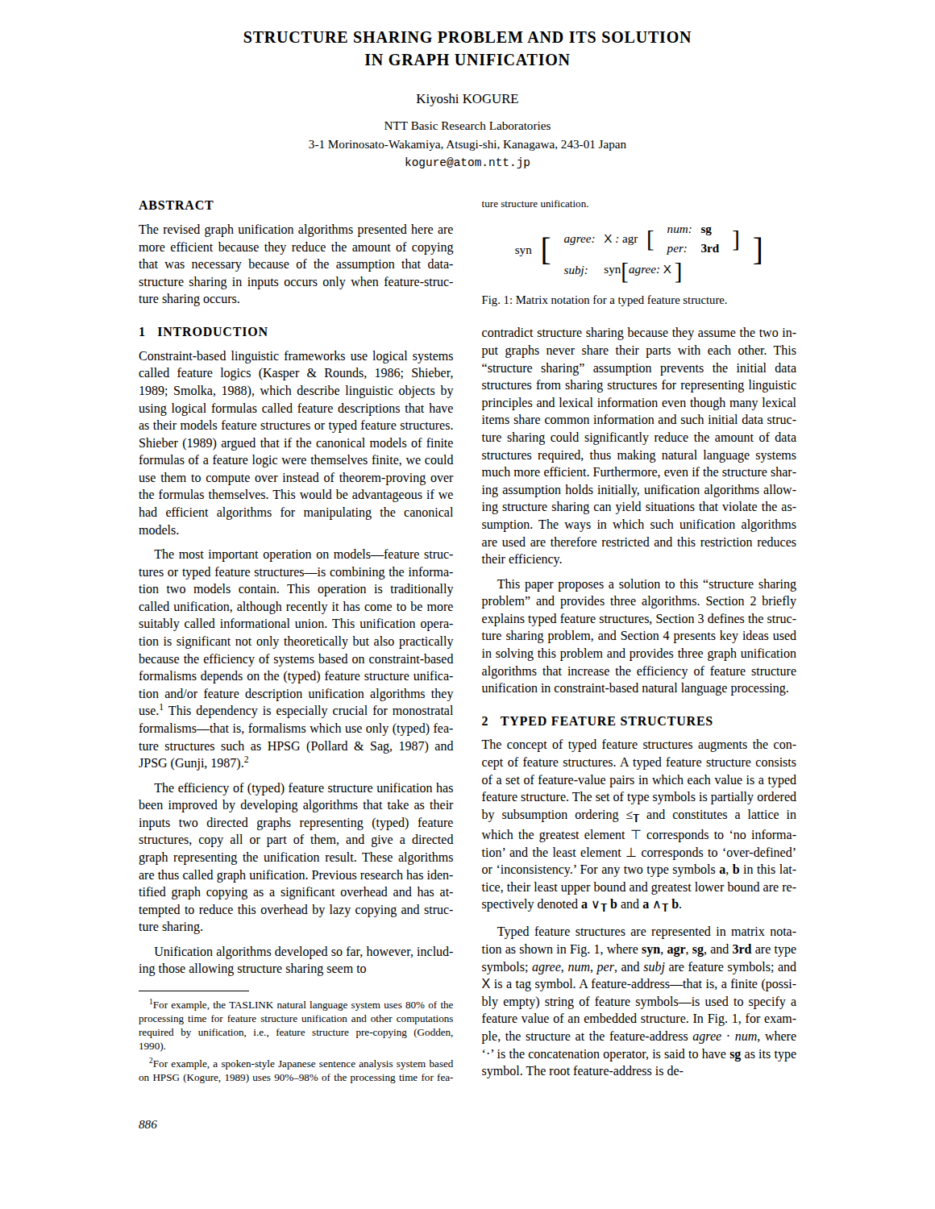STRUCTURE SHARING PROBLEM AND ITS SOLUTION
IN GRAPH UNIFICATION
Kiyoshi KOGURE
NTT Basic Research Laboratories
3-1 Morinosato-Wakamiya, Atsugi-shi, Kanagawa, 243-01 Japan
kogure@atom.ntt.jp
ABSTRACT
The revised graph unification algorithms presented here are more efficient because they reduce the amount of copying that was necessary because of the assumption that data-structure sharing in inputs occurs only when feature-structure sharing occurs.
1 INTRODUCTION
Constraint-based linguistic frameworks use logical systems called feature logics (Kasper & Rounds, 1986; Shieber, 1989; Smolka, 1988), which describe linguistic objects by using logical formulas called feature descriptions that have as their models feature structures or typed feature structures. Shieber (1989) argued that if the canonical models of finite formulas of a feature logic were themselves finite, we could use them to compute over instead of theorem-proving over the formulas themselves. This would be advantageous if we had efficient algorithms for manipulating the canonical models.
The most important operation on models—feature structures or typed feature structures—is combining the information two models contain. This operation is traditionally called unification, although recently it has come to be more suitably called informational union. This unification operation is significant not only theoretically but also practically because the efficiency of systems based on constraint-based formalisms depends on the (typed) feature structure unification and/or feature description unification algorithms they use.1 This dependency is especially crucial for monostratal formalisms—that is, formalisms which use only (typed) feature structures such as HPSG (Pollard & Sag, 1987) and JPSG (Gunji, 1987).2
The efficiency of (typed) feature structure unification has been improved by developing algorithms that take as their inputs two directed graphs representing (typed) feature structures, copy all or part of them, and give a directed graph representing the unification result. These algorithms are thus called graph unification. Previous research has identified graph copying as a significant overhead and has attempted to reduce this overhead by lazy copying and structure sharing.
Unification algorithms developed so far, however, including those allowing structure sharing seem to
1For example, the TASLINK natural language system uses 80% of the processing time for feature structure unification and other computations required by unification, i.e., feature structure pre-copying (Godden, 1990).
2For example, a spoken-style Japanese sentence analysis system based on HPSG (Kogure, 1989) uses 90%–98% of the processing time for feature structure unification.
| syn | [ | / agree: / X : agr / [ / / num: / sg / / per: / 3rd / / ] / / subj: / syn [ agree: X ] / | ] |
Fig. 1: Matrix notation for a typed feature structure.
contradict structure sharing because they assume the two input graphs never share their parts with each other. This “structure sharing” assumption prevents the initial data structures from sharing structures for representing linguistic principles and lexical information even though many lexical items share common information and such initial data structure sharing could significantly reduce the amount of data structures required, thus making natural language systems much more efficient. Furthermore, even if the structure sharing assumption holds initially, unification algorithms allowing structure sharing can yield situations that violate the assumption. The ways in which such unification algorithms are used are therefore restricted and this restriction reduces their efficiency.
This paper proposes a solution to this “structure sharing problem” and provides three algorithms. Section 2 briefly explains typed feature structures, Section 3 defines the structure sharing problem, and Section 4 presents key ideas used in solving this problem and provides three graph unification algorithms that increase the efficiency of feature structure unification in constraint-based natural language processing.
2 TYPED FEATURE STRUCTURES
The concept of typed feature structures augments the concept of feature structures. A typed feature structure consists of a set of feature-value pairs in which each value is a typed feature structure. The set of type symbols is partially ordered by subsumption ordering ≤𝐓 and constitutes a lattice in which the greatest element ⊤ corresponds to ‘no information’ and the least element ⊥ corresponds to ‘over-defined’ or ‘inconsistency.’ For any two type symbols a, b in this lattice, their least upper bound and greatest lower bound are respectively denoted a ∨𝐓 b and a ∧𝐓 b.
Typed feature structures are represented in matrix notation as shown in Fig. 1, where syn, agr, sg, and 3rd are type symbols; agree, num, per, and subj are feature symbols; and X is a tag symbol. A feature-address—that is, a finite (possibly empty) string of feature symbols—is used to specify a feature value of an embedded structure. In Fig. 1, for example, the structure at the feature-address agree · num, where ‘·’ is the concatenation operator, is said to have sg as its type symbol. The root feature-address is de-
886